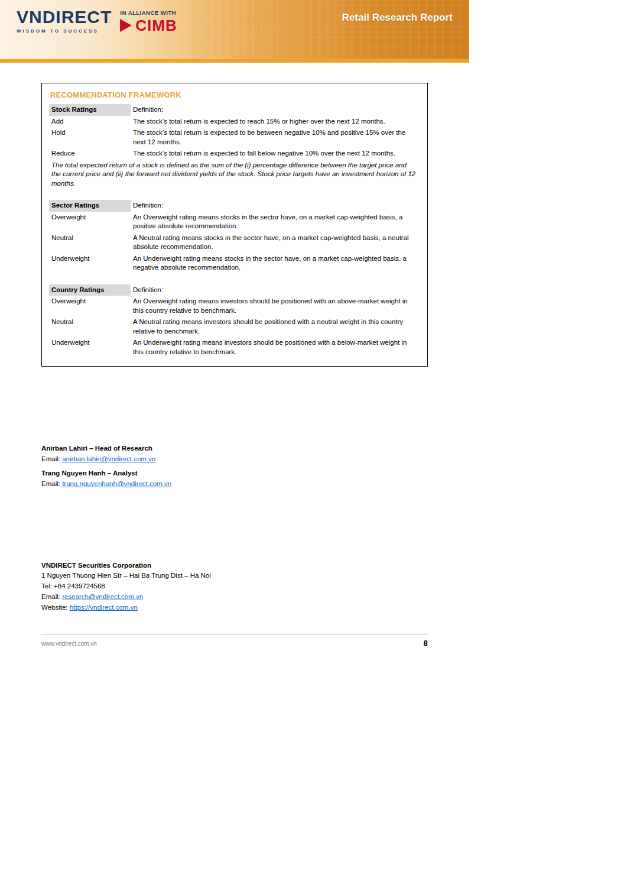VND IRECT
WISDOM TO SUCCESS
IN ALLIANCE WITH
CIMB
Retail Research Report
RECOMMENDATION FRAMEWORK
| Stock Ratings | Definition: |
| Add | The stock’s total return is expected to reach 15% or higher over the next 12 months. |
| Hold | The stock’s total return is expected to be between negative 10% and positive 15% over the next 12 months. |
| Reduce | The stock’s total return is expected to fall below negative 10% over the next 12 months. |
| The total expected return of a stock is defined as the sum of the:(i) percentage difference between the target price and the current price and (ii) the forward net dividend yields of the stock. Stock price targets have an investment horizon of 12 months. |
| Sector Ratings | Definition: |
| Overweight | An Overweight rating means stocks in the sector have, on a market cap-weighted basis, a positive absolute recommendation. |
| Neutral | A Neutral rating means stocks in the sector have, on a market cap-weighted basis, a neutral absolute recommendation. |
| Underweight | An Underweight rating means stocks in the sector have, on a market cap-weighted basis, a negative absolute recommendation. |
| Country Ratings | Definition: |
| Overweight | An Overweight rating means investors should be positioned with an above-market weight in this country relative to benchmark. |
| Neutral | A Neutral rating means investors should be positioned with a neutral weight in this country relative to benchmark. |
| Underweight | An Underweight rating means investors should be positioned with a below-market weight in this country relative to benchmark. |
Anirban Lahiri – Head of Research
Email: anirban.lahiri@vndirect.com.vn
Trang Nguyen Hanh – Analyst
Email: trang.nguyenhanh@vndirect.com.vn
VNDIRECT Securities Corporation
1 Nguyen Thuong Hien Str – Hai Ba Trung Dist – Ha Noi
Tel: +84 2439724568
Email: research@vndirect.com.vn
Website: https://vndirect.com.vn
www.vndirect.com.vn
8